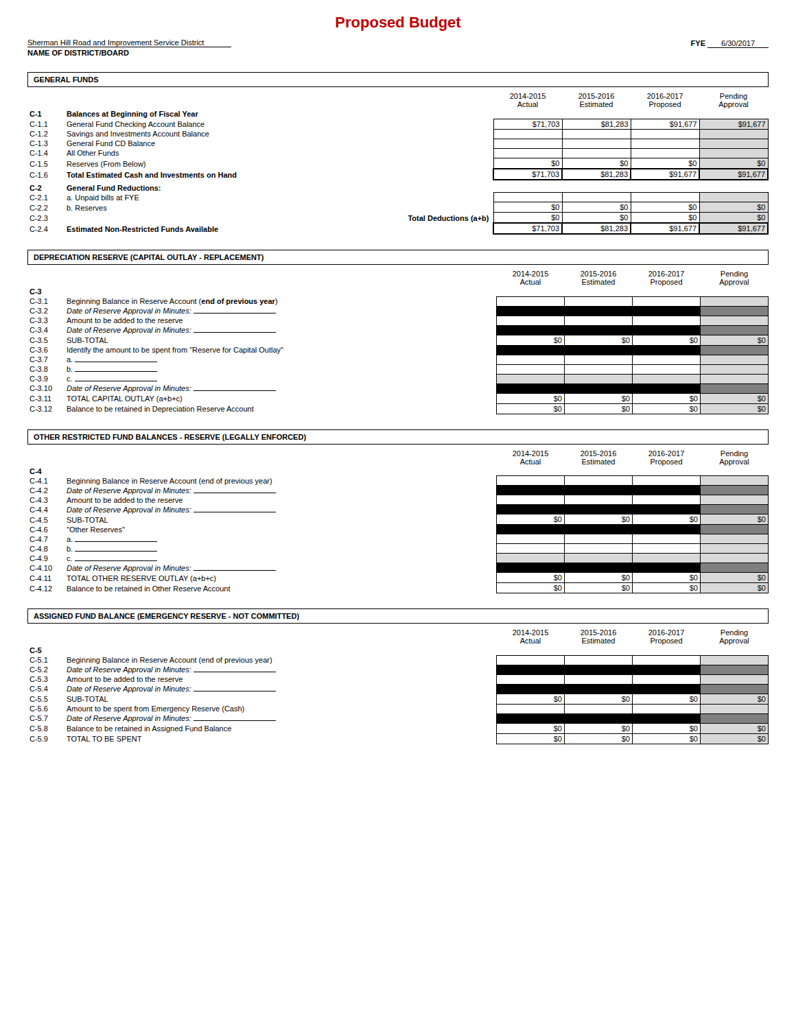Proposed Budget
Sherman Hill Road and Improvement Service District
FYE 6/30/2017
NAME OF DISTRICT/BOARD
GENERAL FUNDS
| | | 2014-2015 Actual | 2015-2016 Estimated | 2016-2017 Proposed | Pending Approval |
| C-1 | Balances at Beginning of Fiscal Year | | | | |
| C-1.1 | General Fund Checking Account Balance | $71,703 | $81,283 | $91,677 | $91,677 |
| C-1.2 | Savings and Investments Account Balance | | | | |
| C-1.3 | General Fund CD Balance | | | | |
| C-1.4 | All Other Funds | | | | |
| C-1.5 | Reserves (From Below) | $0 | $0 | $0 | $0 |
| C-1.6 | Total Estimated Cash and Investments on Hand | $71,703 | $81,283 | $91,677 | $91,677 |
| C-2 | General Fund Reductions: | | | | |
| C-2.1 | a. Unpaid bills at FYE | | | | |
| C-2.2 | b. Reserves | $0 | $0 | $0 | $0 |
| C-2.3 | Total Deductions (a+b) | $0 | $0 | $0 | $0 |
| C-2.4 | Estimated Non-Restricted Funds Available | $71,703 | $81,283 | $91,677 | $91,677 |
DEPRECIATION RESERVE (CAPITAL OUTLAY - REPLACEMENT)
| | | 2014-2015 Actual | 2015-2016 Estimated | 2016-2017 Proposed | Pending Approval |
| C-3 | | | | | |
| C-3.1 | Beginning Balance in Reserve Account ( end of previous year ) | | | | |
| C-3.2 | Date of Reserve Approval in Minutes: | | | | |
| C-3.3 | Amount to be added to the reserve | | | | |
| C-3.4 | Date of Reserve Approval in Minutes: | | | | |
| C-3.5 | SUB-TOTAL | $0 | $0 | $0 | $0 |
| C-3.6 | Identify the amount to be spent from "Reserve for Capital Outlay" | | | | |
| C-3.7 | a. | | | | |
| C-3.8 | b. | | | | |
| C-3.9 | c. | | | | |
| C-3.10 | Date of Reserve Approval in Minutes: | | | | |
| C-3.11 | TOTAL CAPITAL OUTLAY (a+b+c) | $0 | $0 | $0 | $0 |
| C-3.12 | Balance to be retained in Depreciation Reserve Account | $0 | $0 | $0 | $0 |
OTHER RESTRICTED FUND BALANCES - RESERVE (LEGALLY ENFORCED)
| | | 2014-2015 Actual | 2015-2016 Estimated | 2016-2017 Proposed | Pending Approval |
| C-4 | | | | | |
| C-4.1 | Beginning Balance in Reserve Account (end of previous year) | | | | |
| C-4.2 | Date of Reserve Approval in Minutes: | | | | |
| C-4.3 | Amount to be added to the reserve | | | | |
| C-4.4 | Date of Reserve Approval in Minutes: | | | | |
| C-4.5 | SUB-TOTAL | $0 | $0 | $0 | $0 |
| C-4.6 | "Other Reserves" | | | | |
| C-4.7 | a. | | | | |
| C-4.8 | b. | | | | |
| C-4.9 | c. | | | | |
| C-4.10 | Date of Reserve Approval in Minutes: | | | | |
| C-4.11 | TOTAL OTHER RESERVE OUTLAY (a+b+c) | $0 | $0 | $0 | $0 |
| C-4.12 | Balance to be retained in Other Reserve Account | $0 | $0 | $0 | $0 |
ASSIGNED FUND BALANCE (EMERGENCY RESERVE - NOT COMMITTED)
| | | 2014-2015 Actual | 2015-2016 Estimated | 2016-2017 Proposed | Pending Approval |
| C-5 | | | | | |
| C-5.1 | Beginning Balance in Reserve Account (end of previous year) | | | | |
| C-5.2 | Date of Reserve Approval in Minutes: | | | | |
| C-5.3 | Amount to be added to the reserve | | | | |
| C-5.4 | Date of Reserve Approval in Minutes: | | | | |
| C-5.5 | SUB-TOTAL | $0 | $0 | $0 | $0 |
| C-5.6 | Amount to be spent from Emergency Reserve (Cash) | | | | |
| C-5.7 | Date of Reserve Approval in Minutes: | | | | |
| C-5.8 | Balance to be retained in Assigned Fund Balance | $0 | $0 | $0 | $0 |
| C-5.9 | TOTAL TO BE SPENT | $0 | $0 | $0 | $0 |